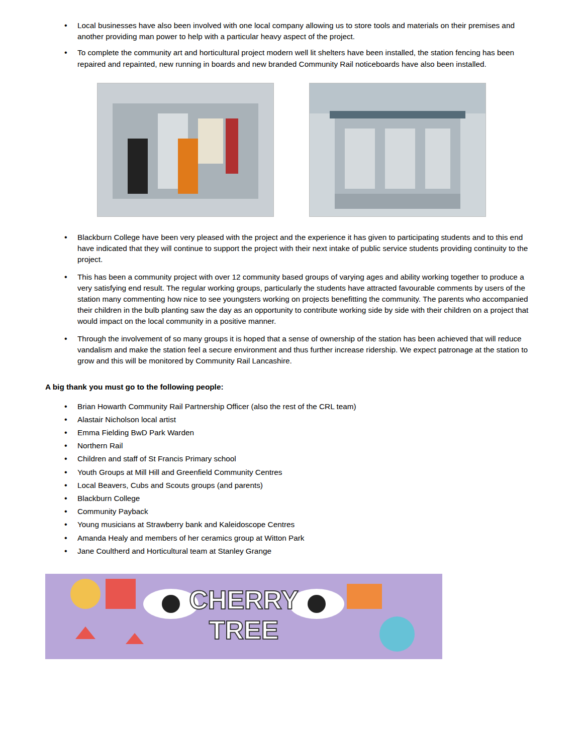Local businesses have also been involved with one local company allowing us to store tools and materials on their premises and another providing man power to help with a particular heavy aspect of the project.
To complete the community art and horticultural project modern well lit shelters have been installed, the station fencing has been repaired and repainted, new running in boards and new branded Community Rail noticeboards have also been installed.
Blackburn College have been very pleased with the project and the experience it has given to participating students and to this end have indicated that they will continue to support the project with their next intake of public service students providing continuity to the project.
This has been a community project with over 12 community based groups of varying ages and ability working together to produce a very satisfying end result. The regular working groups, particularly the students have attracted favourable comments by users of the station many commenting how nice to see youngsters working on projects benefitting the community. The parents who accompanied their children in the bulb planting saw the day as an opportunity to contribute working side by side with their children on a project that would impact on the local community in a positive manner.
Through the involvement of so many groups it is hoped that a sense of ownership of the station has been achieved that will reduce vandalism and make the station feel a secure environment and thus further increase ridership. We expect patronage at the station to grow and this will be monitored by Community Rail Lancashire.
A big thank you must go to the following people:
Brian Howarth Community Rail Partnership Officer (also the rest of the CRL team)
Alastair Nicholson local artist
Emma Fielding BwD Park Warden
Northern Rail
Children and staff of St Francis Primary school
Youth Groups at Mill Hill and Greenfield Community Centres
Local Beavers, Cubs and Scouts groups (and parents)
Blackburn College
Community Payback
Young musicians at Strawberry bank and Kaleidoscope Centres
Amanda Healy and members of her ceramics group at Witton Park
Jane Coultherd and Horticultural team at Stanley Grange